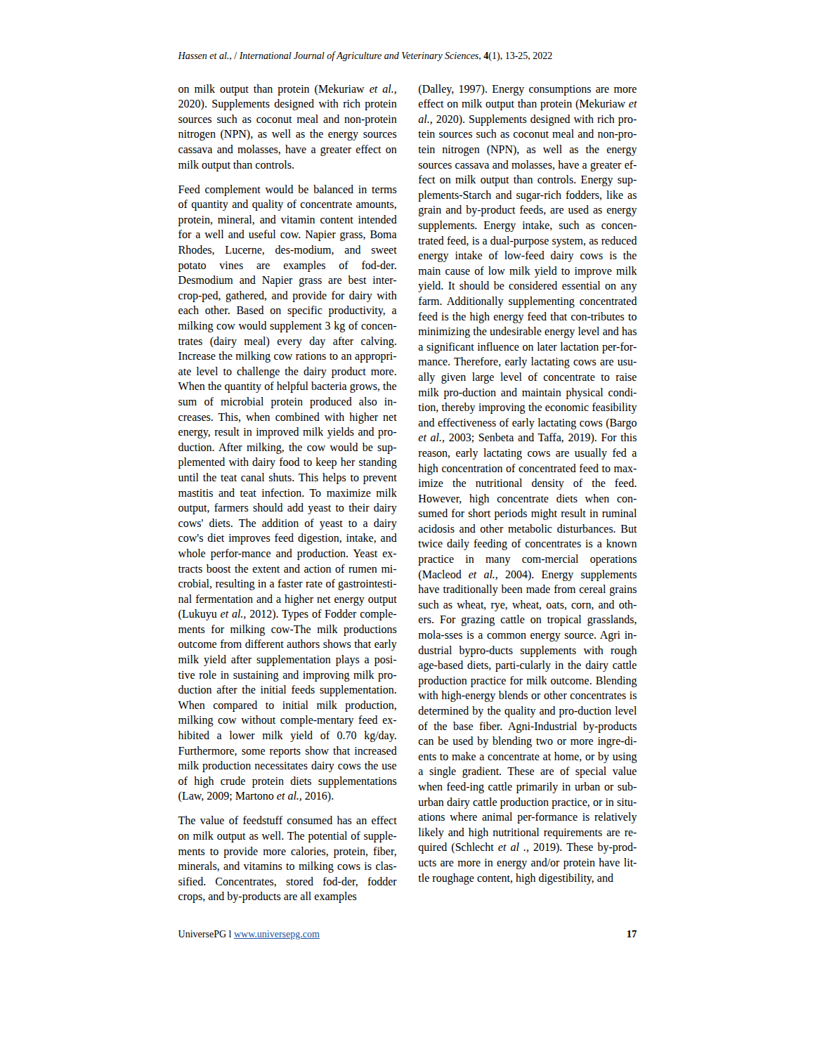Hassen et al., / International Journal of Agriculture and Veterinary Sciences, 4(1), 13-25, 2022
on milk output than protein (Mekuriaw et al., 2020). Supplements designed with rich protein sources such as coconut meal and non-protein nitrogen (NPN), as well as the energy sources cassava and molasses, have a greater effect on milk output than controls.
Feed complement would be balanced in terms of quantity and quality of concentrate amounts, protein, mineral, and vitamin content intended for a well and useful cow. Napier grass, Boma Rhodes, Lucerne, des-modium, and sweet potato vines are examples of fod-der. Desmodium and Napier grass are best inter-crop-ped, gathered, and provide for dairy with each other. Based on specific productivity, a milking cow would supplement 3 kg of concentrates (dairy meal) every day after calving. Increase the milking cow rations to an appropriate level to challenge the dairy product more. When the quantity of helpful bacteria grows, the sum of microbial protein produced also increases. This, when combined with higher net energy, result in improved milk yields and production. After milking, the cow would be supplemented with dairy food to keep her standing until the teat canal shuts. This helps to prevent mastitis and teat infection. To maximize milk output, farmers should add yeast to their dairy cows' diets. The addition of yeast to a dairy cow's diet improves feed digestion, intake, and whole perfor-mance and production. Yeast extracts boost the extent and action of rumen microbial, resulting in a faster rate of gastrointestinal fermentation and a higher net energy output (Lukuyu et al., 2012). Types of Fodder complements for milking cow-The milk productions outcome from different authors shows that early milk yield after supplementation plays a positive role in sustaining and improving milk production after the initial feeds supplementation. When compared to initial milk production, milking cow without comple-mentary feed exhibited a lower milk yield of 0.70 kg/day. Furthermore, some reports show that increased milk production necessitates dairy cows the use of high crude protein diets supplementations (Law, 2009; Martono et al., 2016).
The value of feedstuff consumed has an effect on milk output as well. The potential of supplements to provide more calories, protein, fiber, minerals, and vitamins to milking cows is classified. Concentrates, stored fod-der, fodder crops, and by-products are all examples
(Dalley, 1997). Energy consumptions are more effect on milk output than protein (Mekuriaw et al., 2020). Supplements designed with rich protein sources such as coconut meal and non-protein nitrogen (NPN), as well as the energy sources cassava and molasses, have a greater effect on milk output than controls. Energy supplements-Starch and sugar-rich fodders, like as grain and by-product feeds, are used as energy supplements. Energy intake, such as concentrated feed, is a dual-purpose system, as reduced energy intake of low-feed dairy cows is the main cause of low milk yield to improve milk yield. It should be considered essential on any farm. Additionally supplementing concentrated feed is the high energy feed that con-tributes to minimizing the undesirable energy level and has a significant influence on later lactation per-formance. Therefore, early lactating cows are usually given large level of concentrate to raise milk pro-duction and maintain physical condition, thereby improving the economic feasibility and effectiveness of early lactating cows (Bargo et al., 2003; Senbeta and Taffa, 2019). For this reason, early lactating cows are usually fed a high concentration of concentrated feed to maximize the nutritional density of the feed. However, high concentrate diets when consumed for short periods might result in ruminal acidosis and other metabolic disturbances. But twice daily feeding of concentrates is a known practice in many com-mercial operations (Macleod et al., 2004). Energy supplements have traditionally been made from cereal grains such as wheat, rye, wheat, oats, corn, and others. For grazing cattle on tropical grasslands, mola-sses is a common energy source. Agri industrial bypro-ducts supplements with rough age-based diets, parti-cularly in the dairy cattle production practice for milk outcome. Blending with high-energy blends or other concentrates is determined by the quality and pro-duction level of the base fiber. Agni-Industrial by-products can be used by blending two or more ingre-dients to make a concentrate at home, or by using a single gradient. These are of special value when feed-ing cattle primarily in urban or suburban dairy cattle production practice, or in situations where animal per-formance is relatively likely and high nutritional requirements are required (Schlecht et al ., 2019). These by-products are more in energy and/or protein have little roughage content, high digestibility, and
UniversePG l www.universepg.com 17